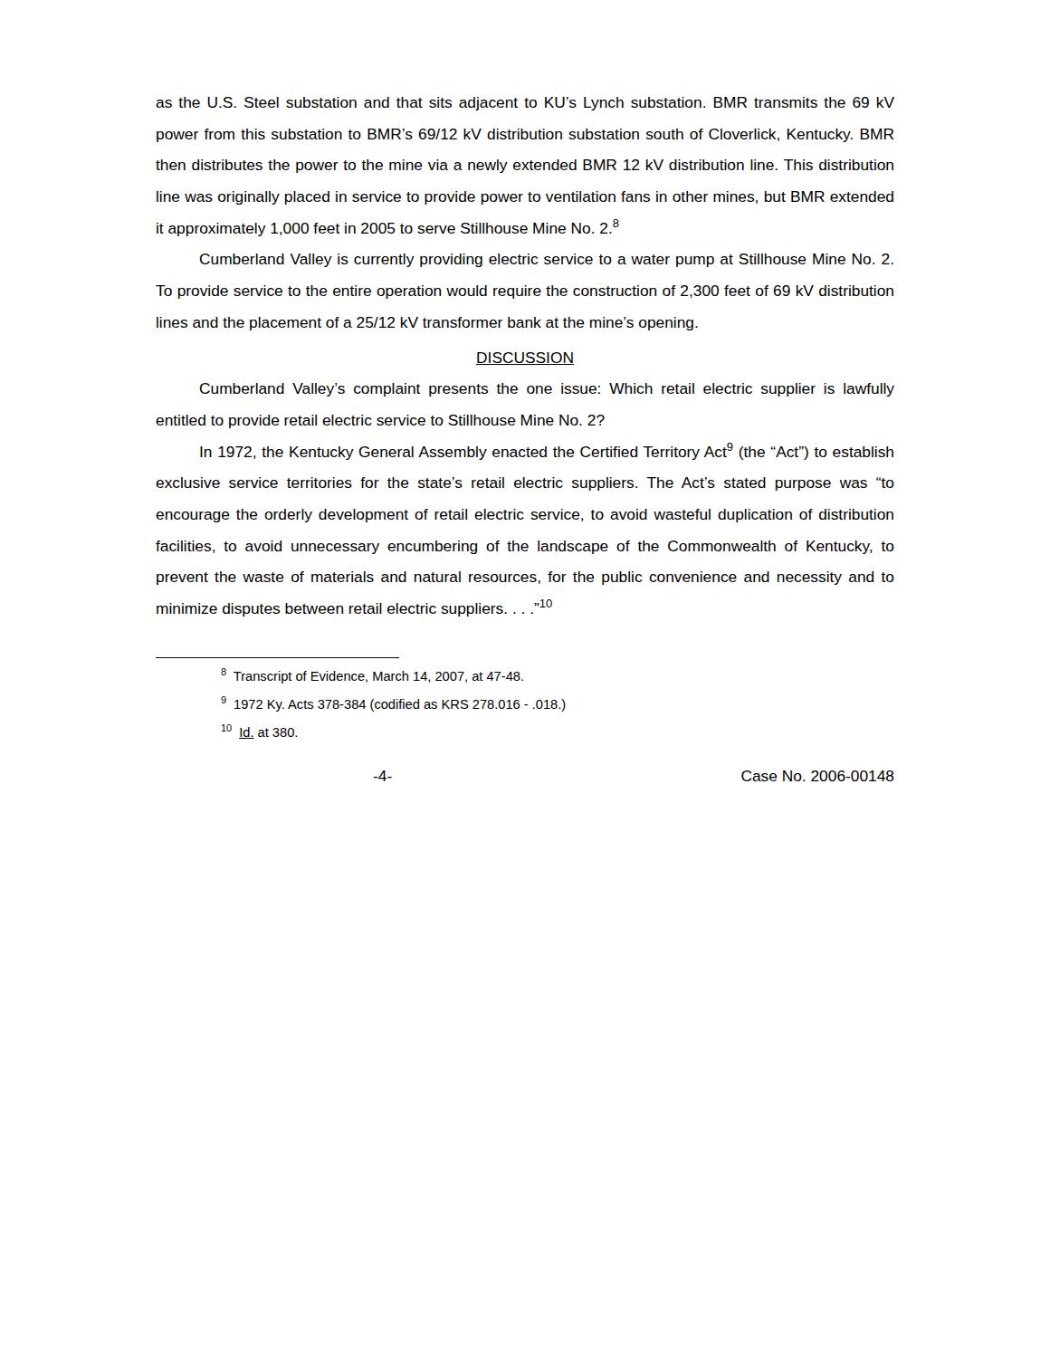as the U.S. Steel substation and that sits adjacent to KU’s Lynch substation. BMR transmits the 69 kV power from this substation to BMR’s 69/12 kV distribution substation south of Cloverlick, Kentucky. BMR then distributes the power to the mine via a newly extended BMR 12 kV distribution line. This distribution line was originally placed in service to provide power to ventilation fans in other mines, but BMR extended it approximately 1,000 feet in 2005 to serve Stillhouse Mine No. 2.8
Cumberland Valley is currently providing electric service to a water pump at Stillhouse Mine No. 2. To provide service to the entire operation would require the construction of 2,300 feet of 69 kV distribution lines and the placement of a 25/12 kV transformer bank at the mine’s opening.
DISCUSSION
Cumberland Valley’s complaint presents the one issue: Which retail electric supplier is lawfully entitled to provide retail electric service to Stillhouse Mine No. 2?
In 1972, the Kentucky General Assembly enacted the Certified Territory Act9 (the “Act”) to establish exclusive service territories for the state’s retail electric suppliers. The Act’s stated purpose was “to encourage the orderly development of retail electric service, to avoid wasteful duplication of distribution facilities, to avoid unnecessary encumbering of the landscape of the Commonwealth of Kentucky, to prevent the waste of materials and natural resources, for the public convenience and necessity and to minimize disputes between retail electric suppliers. . . .”10
8 Transcript of Evidence, March 14, 2007, at 47-48.
9 1972 Ky. Acts 378-384 (codified as KRS 278.016 - .018.)
10 Id. at 380.
-4- Case No. 2006-00148